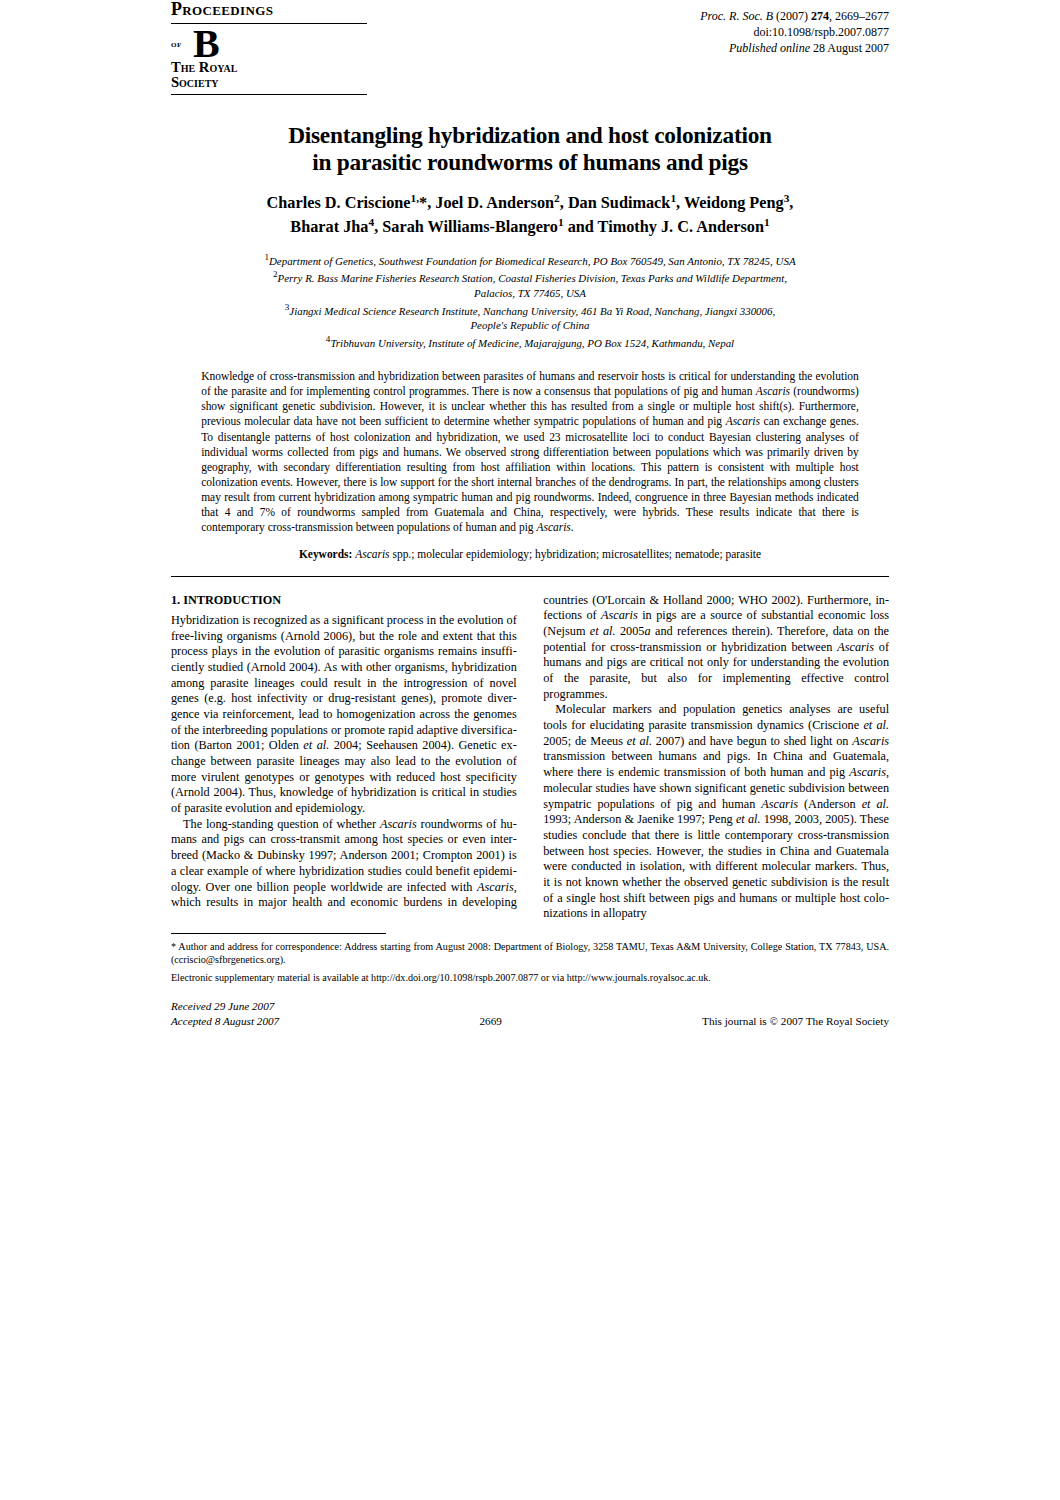Proceedings
of B
The Royal
Society
Proc. R. Soc. B (2007) 274, 2669–2677
doi:10.1098/rspb.2007.0877
Published online 28 August 2007
Disentangling hybridization and host colonization
in parasitic roundworms of humans and pigs
Charles D. Criscione1,*, Joel D. Anderson2, Dan Sudimack1, Weidong Peng3,
Bharat Jha4, Sarah Williams-Blangero1 and Timothy J. C. Anderson1
1Department of Genetics, Southwest Foundation for Biomedical Research, PO Box 760549, San Antonio, TX 78245, USA
2Perry R. Bass Marine Fisheries Research Station, Coastal Fisheries Division, Texas Parks and Wildlife Department,
Palacios, TX 77465, USA
3Jiangxi Medical Science Research Institute, Nanchang University, 461 Ba Yi Road, Nanchang, Jiangxi 330006,
People's Republic of China
4Tribhuvan University, Institute of Medicine, Majarajgung, PO Box 1524, Kathmandu, Nepal
Knowledge of cross-transmission and hybridization between parasites of humans and reservoir hosts is critical for understanding the evolution of the parasite and for implementing control programmes. There is now a consensus that populations of pig and human Ascaris (roundworms) show significant genetic subdivision. However, it is unclear whether this has resulted from a single or multiple host shift(s). Furthermore, previous molecular data have not been sufficient to determine whether sympatric populations of human and pig Ascaris can exchange genes. To disentangle patterns of host colonization and hybridization, we used 23 microsatellite loci to conduct Bayesian clustering analyses of individual worms collected from pigs and humans. We observed strong differentiation between populations which was primarily driven by geography, with secondary differentiation resulting from host affiliation within locations. This pattern is consistent with multiple host colonization events. However, there is low support for the short internal branches of the dendrograms. In part, the relationships among clusters may result from current hybridization among sympatric human and pig roundworms. Indeed, congruence in three Bayesian methods indicated that 4 and 7% of roundworms sampled from Guatemala and China, respectively, were hybrids. These results indicate that there is contemporary cross-transmission between populations of human and pig Ascaris.
Keywords: Ascaris spp.; molecular epidemiology; hybridization; microsatellites; nematode; parasite
1. Introduction
Hybridization is recognized as a significant process in the evolution of free-living organisms (Arnold 2006), but the role and extent that this process plays in the evolution of parasitic organisms remains insufficiently studied (Arnold 2004). As with other organisms, hybridization among parasite lineages could result in the introgression of novel genes (e.g. host infectivity or drug-resistant genes), promote divergence via reinforcement, lead to homogenization across the genomes of the interbreeding populations or promote rapid adaptive diversification (Barton 2001; Olden et al. 2004; Seehausen 2004). Genetic exchange between parasite lineages may also lead to the evolution of more virulent genotypes or genotypes with reduced host specificity (Arnold 2004). Thus, knowledge of hybridization is critical in studies of parasite evolution and epidemiology.
The long-standing question of whether Ascaris roundworms of humans and pigs can cross-transmit among host species or even interbreed (Macko & Dubinsky 1997; Anderson 2001; Crompton 2001) is a clear example of where hybridization studies could benefit epidemiology. Over one billion people worldwide are infected with Ascaris, which results in major health and economic burdens in developing countries (O'Lorcain & Holland 2000; WHO 2002). Furthermore, infections of Ascaris in pigs are a source of substantial economic loss (Nejsum et al. 2005a and references therein). Therefore, data on the potential for cross-transmission or hybridization between Ascaris of humans and pigs are critical not only for understanding the evolution of the parasite, but also for implementing effective control programmes.
Molecular markers and population genetics analyses are useful tools for elucidating parasite transmission dynamics (Criscione et al. 2005; de Meeus et al. 2007) and have begun to shed light on Ascaris transmission between humans and pigs. In China and Guatemala, where there is endemic transmission of both human and pig Ascaris, molecular studies have shown significant genetic subdivision between sympatric populations of pig and human Ascaris (Anderson et al. 1993; Anderson & Jaenike 1997; Peng et al. 1998, 2003, 2005). These studies conclude that there is little contemporary cross-transmission between host species. However, the studies in China and Guatemala were conducted in isolation, with different molecular markers. Thus, it is not known whether the observed genetic subdivision is the result of a single host shift between pigs and humans or multiple host colonizations in allopatry
* Author and address for correspondence: Address starting from August 2008: Department of Biology, 3258 TAMU, Texas A&M University, College Station, TX 77843, USA. (ccriscio@sfbrgenetics.org).
Electronic supplementary material is available at http://dx.doi.org/10.1098/rspb.2007.0877 or via http://www.journals.royalsoc.ac.uk.
Received 29 June 2007
Accepted 8 August 2007
2669
This journal is © 2007 The Royal Society